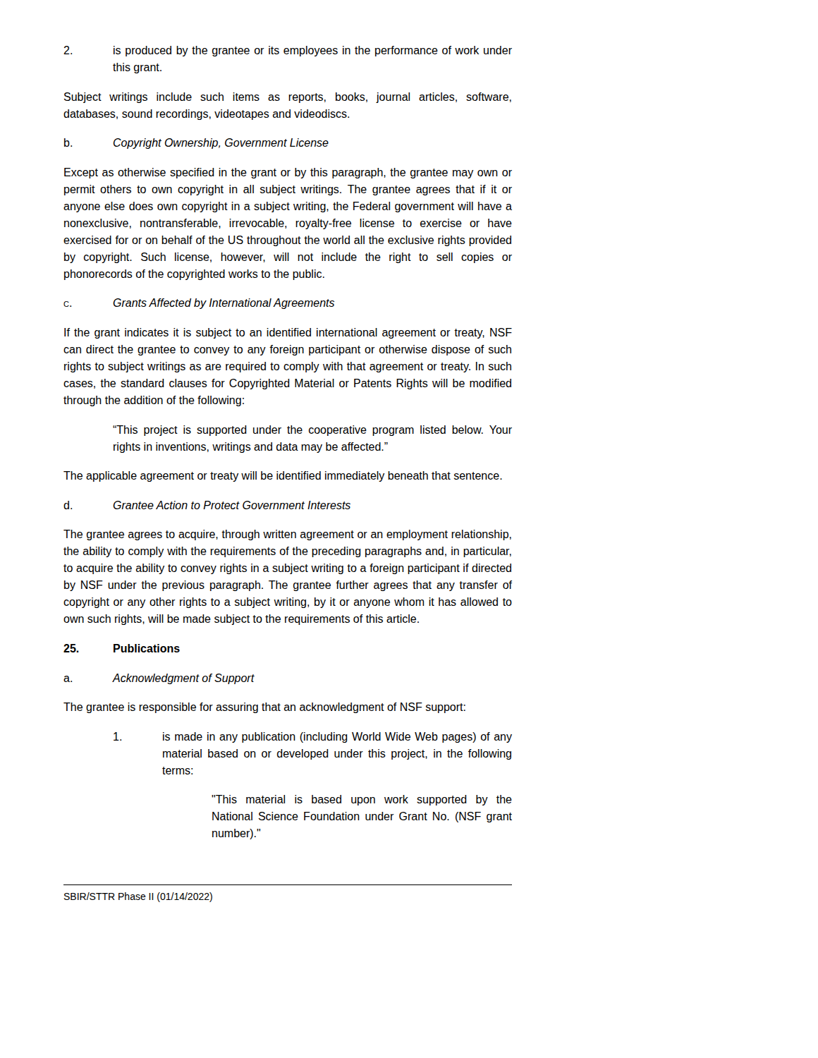2.
is produced by the grantee or its employees in the performance of work under this grant.
Subject writings include such items as reports, books, journal articles, software, databases, sound recordings, videotapes and videodiscs.
b.
Copyright Ownership, Government License
Except as otherwise specified in the grant or by this paragraph, the grantee may own or permit others to own copyright in all subject writings. The grantee agrees that if it or anyone else does own copyright in a subject writing, the Federal government will have a nonexclusive, nontransferable, irrevocable, royalty-free license to exercise or have exercised for or on behalf of the US throughout the world all the exclusive rights provided by copyright. Such license, however, will not include the right to sell copies or phonorecords of the copyrighted works to the public.
c.
Grants Affected by International Agreements
If the grant indicates it is subject to an identified international agreement or treaty, NSF can direct the grantee to convey to any foreign participant or otherwise dispose of such rights to subject writings as are required to comply with that agreement or treaty. In such cases, the standard clauses for Copyrighted Material or Patents Rights will be modified through the addition of the following:
“This project is supported under the cooperative program listed below. Your rights in inventions, writings and data may be affected.”
The applicable agreement or treaty will be identified immediately beneath that sentence.
d.
Grantee Action to Protect Government Interests
The grantee agrees to acquire, through written agreement or an employment relationship, the ability to comply with the requirements of the preceding paragraphs and, in particular, to acquire the ability to convey rights in a subject writing to a foreign participant if directed by NSF under the previous paragraph. The grantee further agrees that any transfer of copyright or any other rights to a subject writing, by it or anyone whom it has allowed to own such rights, will be made subject to the requirements of this article.
25.
Publications
a.
Acknowledgment of Support
The grantee is responsible for assuring that an acknowledgment of NSF support:
1.
is made in any publication (including World Wide Web pages) of any material based on or developed under this project, in the following terms:
"This material is based upon work supported by the National Science Foundation under Grant No. (NSF grant number)."
SBIR/STTR Phase II (01/14/2022)